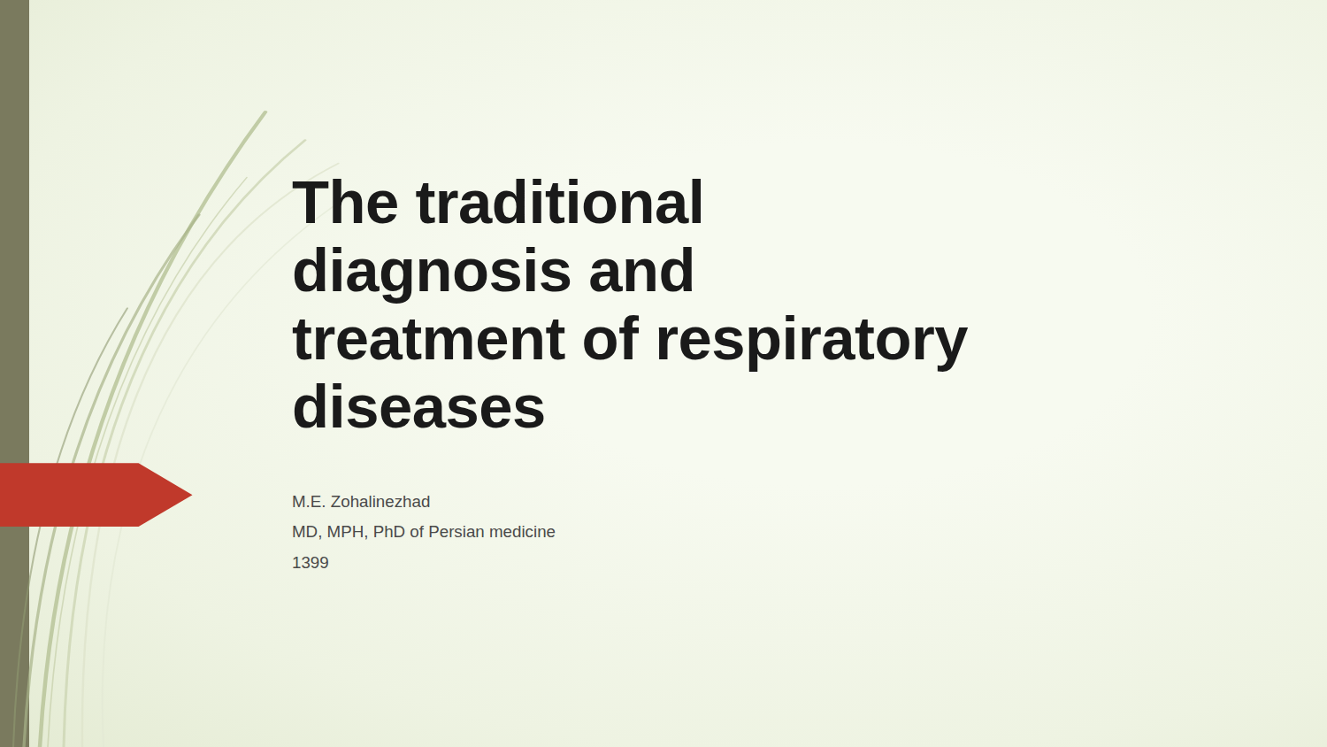The traditional diagnosis and treatment of respiratory diseases
M.E. Zohalinezhad
MD, MPH, PhD of Persian medicine
1399